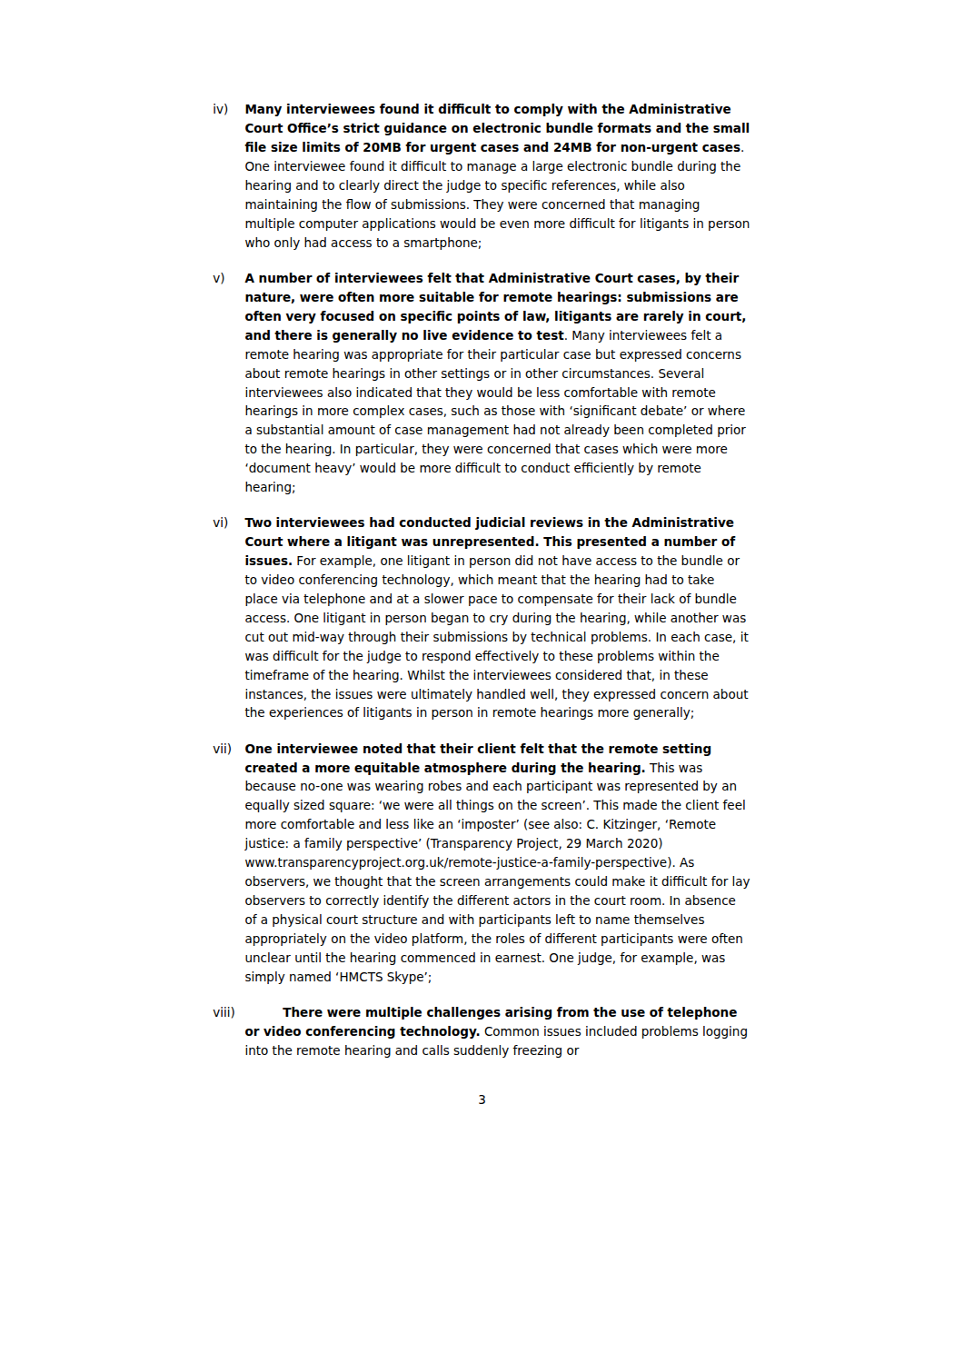iv)
Many interviewees found it difficult to comply with the Administrative Court Office’s strict guidance on electronic bundle formats and the small file size limits of 20MB for urgent cases and 24MB for non-urgent cases. One interviewee found it difficult to manage a large electronic bundle during the hearing and to clearly direct the judge to specific references, while also maintaining the flow of submissions. They were concerned that managing multiple computer applications would be even more difficult for litigants in person who only had access to a smartphone;
v)
A number of interviewees felt that Administrative Court cases, by their nature, were often more suitable for remote hearings: submissions are often very focused on specific points of law, litigants are rarely in court, and there is generally no live evidence to test. Many interviewees felt a remote hearing was appropriate for their particular case but expressed concerns about remote hearings in other settings or in other circumstances. Several interviewees also indicated that they would be less comfortable with remote hearings in more complex cases, such as those with ‘significant debate’ or where a substantial amount of case management had not already been completed prior to the hearing. In particular, they were concerned that cases which were more ‘document heavy’ would be more difficult to conduct efficiently by remote hearing;
vi)
Two interviewees had conducted judicial reviews in the Administrative Court where a litigant was unrepresented. This presented a number of issues. For example, one litigant in person did not have access to the bundle or to video conferencing technology, which meant that the hearing had to take place via telephone and at a slower pace to compensate for their lack of bundle access. One litigant in person began to cry during the hearing, while another was cut out mid-way through their submissions by technical problems. In each case, it was difficult for the judge to respond effectively to these problems within the timeframe of the hearing. Whilst the interviewees considered that, in these instances, the issues were ultimately handled well, they expressed concern about the experiences of litigants in person in remote hearings more generally;
vii)
One interviewee noted that their client felt that the remote setting created a more equitable atmosphere during the hearing. This was because no-one was wearing robes and each participant was represented by an equally sized square: ‘we were all things on the screen’. This made the client feel more comfortable and less like an ‘imposter’ (see also: C. Kitzinger, ‘Remote justice: a family perspective’ (Transparency Project, 29 March 2020) www.transparencyproject.org.uk/remote-justice-a-family-perspective). As observers, we thought that the screen arrangements could make it difficult for lay observers to correctly identify the different actors in the court room. In absence of a physical court structure and with participants left to name themselves appropriately on the video platform, the roles of different participants were often unclear until the hearing commenced in earnest. One judge, for example, was simply named ‘HMCTS Skype’;
viii)
There were multiple challenges arising from the use of telephone or video conferencing technology. Common issues included problems logging into the remote hearing and calls suddenly freezing or
3